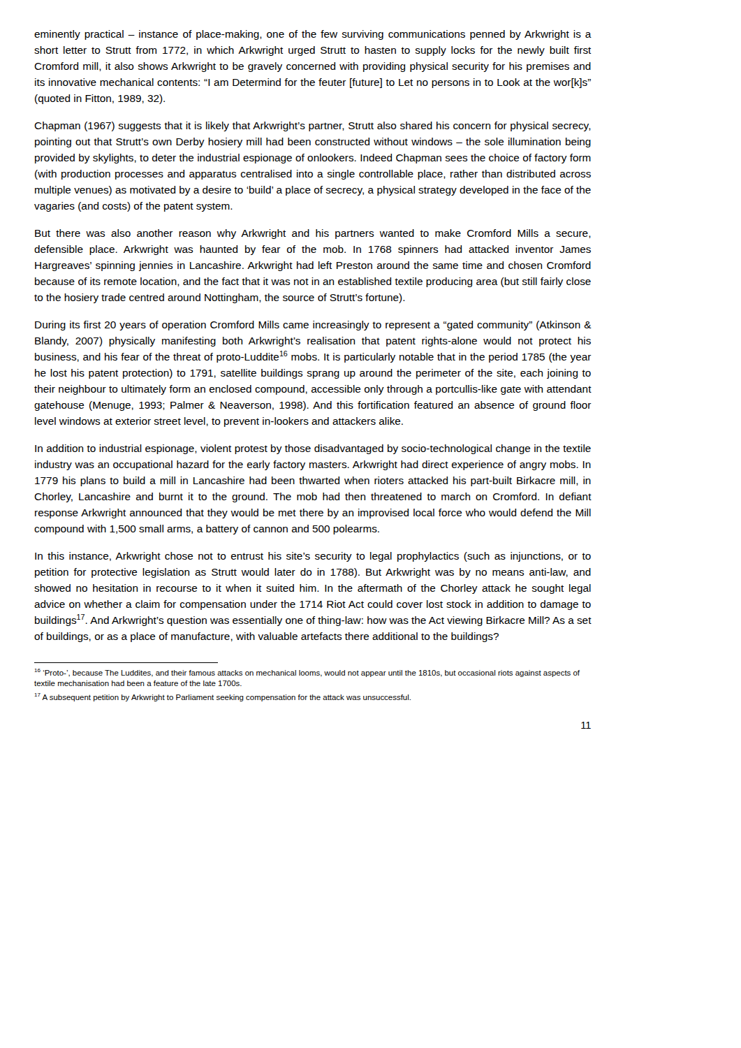eminently practical – instance of place-making, one of the few surviving communications penned by Arkwright is a short letter to Strutt from 1772, in which Arkwright urged Strutt to hasten to supply locks for the newly built first Cromford mill, it also shows Arkwright to be gravely concerned with providing physical security for his premises and its innovative mechanical contents: “I am Determind for the feuter [future] to Let no persons in to Look at the wor[k]s” (quoted in Fitton, 1989, 32).
Chapman (1967) suggests that it is likely that Arkwright’s partner, Strutt also shared his concern for physical secrecy, pointing out that Strutt’s own Derby hosiery mill had been constructed without windows – the sole illumination being provided by skylights, to deter the industrial espionage of onlookers. Indeed Chapman sees the choice of factory form (with production processes and apparatus centralised into a single controllable place, rather than distributed across multiple venues) as motivated by a desire to ‘build’ a place of secrecy, a physical strategy developed in the face of the vagaries (and costs) of the patent system.
But there was also another reason why Arkwright and his partners wanted to make Cromford Mills a secure, defensible place. Arkwright was haunted by fear of the mob. In 1768 spinners had attacked inventor James Hargreaves’ spinning jennies in Lancashire. Arkwright had left Preston around the same time and chosen Cromford because of its remote location, and the fact that it was not in an established textile producing area (but still fairly close to the hosiery trade centred around Nottingham, the source of Strutt’s fortune).
During its first 20 years of operation Cromford Mills came increasingly to represent a “gated community” (Atkinson & Blandy, 2007) physically manifesting both Arkwright’s realisation that patent rights-alone would not protect his business, and his fear of the threat of proto-Luddite16 mobs. It is particularly notable that in the period 1785 (the year he lost his patent protection) to 1791, satellite buildings sprang up around the perimeter of the site, each joining to their neighbour to ultimately form an enclosed compound, accessible only through a portcullis-like gate with attendant gatehouse (Menuge, 1993; Palmer & Neaverson, 1998). And this fortification featured an absence of ground floor level windows at exterior street level, to prevent in-lookers and attackers alike.
In addition to industrial espionage, violent protest by those disadvantaged by socio-technological change in the textile industry was an occupational hazard for the early factory masters. Arkwright had direct experience of angry mobs. In 1779 his plans to build a mill in Lancashire had been thwarted when rioters attacked his part-built Birkacre mill, in Chorley, Lancashire and burnt it to the ground. The mob had then threatened to march on Cromford. In defiant response Arkwright announced that they would be met there by an improvised local force who would defend the Mill compound with 1,500 small arms, a battery of cannon and 500 polearms.
In this instance, Arkwright chose not to entrust his site’s security to legal prophylactics (such as injunctions, or to petition for protective legislation as Strutt would later do in 1788). But Arkwright was by no means anti-law, and showed no hesitation in recourse to it when it suited him. In the aftermath of the Chorley attack he sought legal advice on whether a claim for compensation under the 1714 Riot Act could cover lost stock in addition to damage to buildings17. And Arkwright’s question was essentially one of thing-law: how was the Act viewing Birkacre Mill? As a set of buildings, or as a place of manufacture, with valuable artefacts there additional to the buildings?
16 ‘Proto-’, because The Luddites, and their famous attacks on mechanical looms, would not appear until the 1810s, but occasional riots against aspects of textile mechanisation had been a feature of the late 1700s.
17 A subsequent petition by Arkwright to Parliament seeking compensation for the attack was unsuccessful.
11